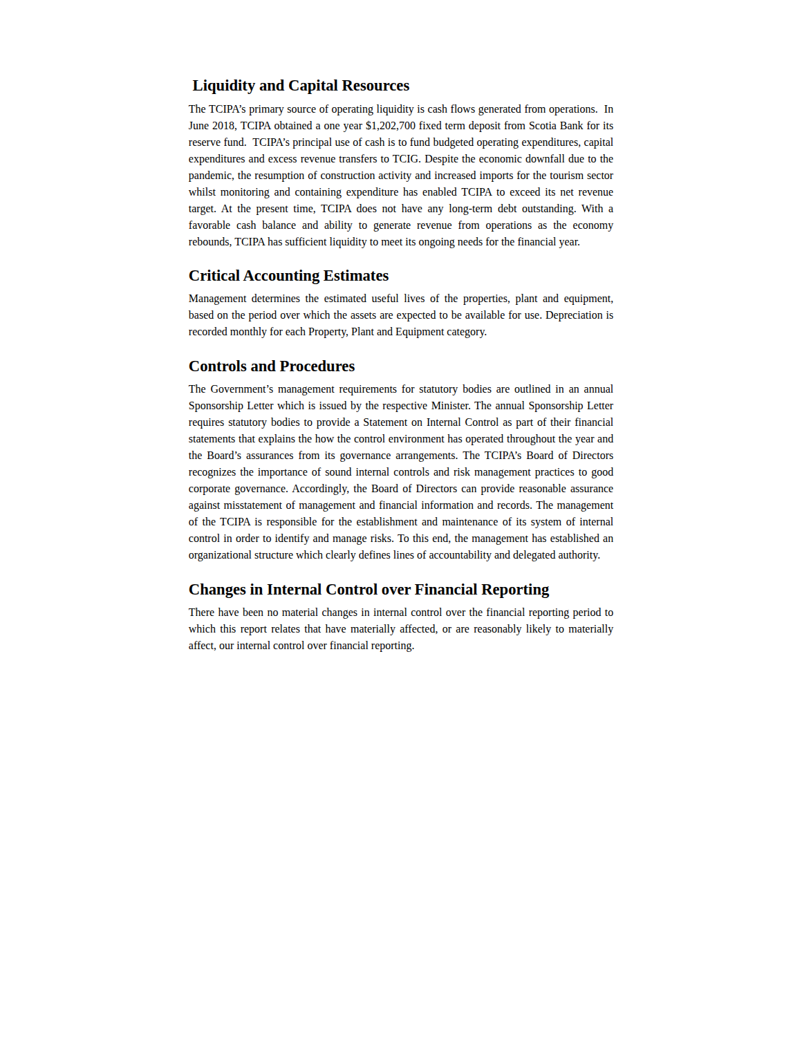Liquidity and Capital Resources
The TCIPA’s primary source of operating liquidity is cash flows generated from operations. In June 2018, TCIPA obtained a one year $1,202,700 fixed term deposit from Scotia Bank for its reserve fund. TCIPA’s principal use of cash is to fund budgeted operating expenditures, capital expenditures and excess revenue transfers to TCIG. Despite the economic downfall due to the pandemic, the resumption of construction activity and increased imports for the tourism sector whilst monitoring and containing expenditure has enabled TCIPA to exceed its net revenue target. At the present time, TCIPA does not have any long-term debt outstanding. With a favorable cash balance and ability to generate revenue from operations as the economy rebounds, TCIPA has sufficient liquidity to meet its ongoing needs for the financial year.
Critical Accounting Estimates
Management determines the estimated useful lives of the properties, plant and equipment, based on the period over which the assets are expected to be available for use. Depreciation is recorded monthly for each Property, Plant and Equipment category.
Controls and Procedures
The Government’s management requirements for statutory bodies are outlined in an annual Sponsorship Letter which is issued by the respective Minister. The annual Sponsorship Letter requires statutory bodies to provide a Statement on Internal Control as part of their financial statements that explains the how the control environment has operated throughout the year and the Board’s assurances from its governance arrangements. The TCIPA’s Board of Directors recognizes the importance of sound internal controls and risk management practices to good corporate governance. Accordingly, the Board of Directors can provide reasonable assurance against misstatement of management and financial information and records. The management of the TCIPA is responsible for the establishment and maintenance of its system of internal control in order to identify and manage risks. To this end, the management has established an organizational structure which clearly defines lines of accountability and delegated authority.
Changes in Internal Control over Financial Reporting
There have been no material changes in internal control over the financial reporting period to which this report relates that have materially affected, or are reasonably likely to materially affect, our internal control over financial reporting.